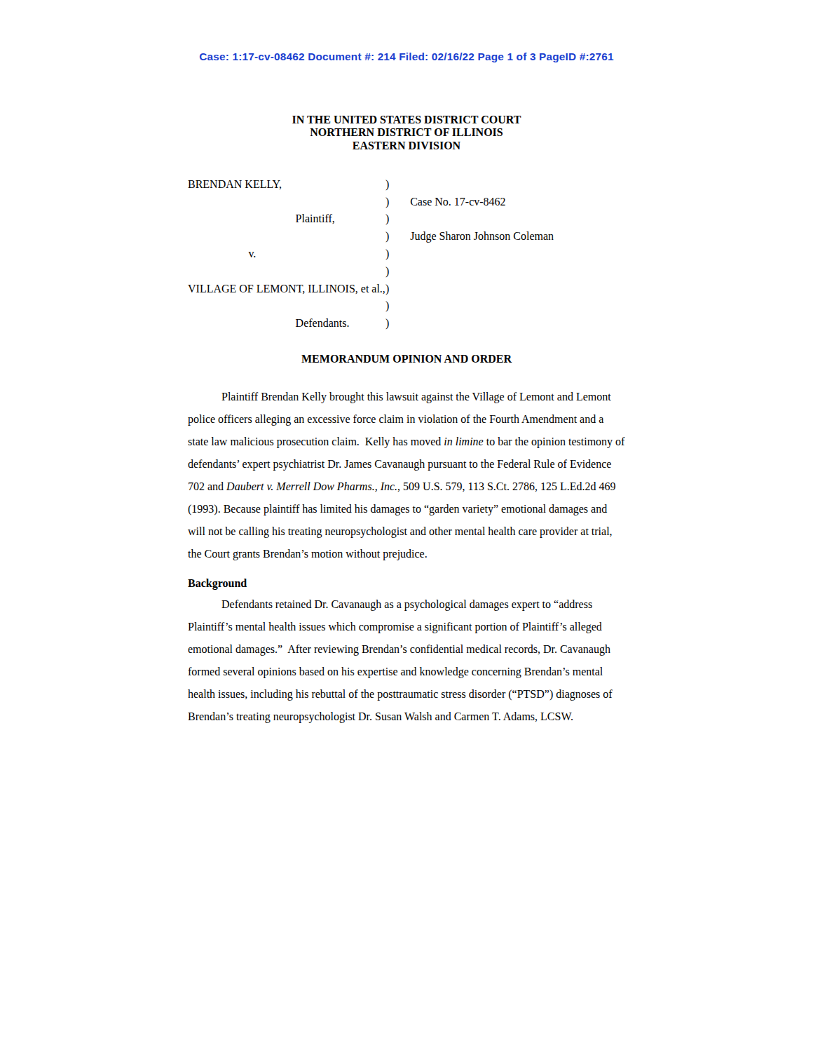Case: 1:17-cv-08462 Document #: 214 Filed: 02/16/22 Page 1 of 3 PageID #:2761
IN THE UNITED STATES DISTRICT COURT
NORTHERN DISTRICT OF ILLINOIS
EASTERN DIVISION
| BRENDAN KELLY, | ) | |
| | ) | Case No. 17-cv-8462 |
| Plaintiff, | ) | |
| | ) | Judge Sharon Johnson Coleman |
| v. | ) | |
| | ) | |
| VILLAGE OF LEMONT, ILLINOIS, et al., | ) | |
| | ) | |
| Defendants. | ) | |
MEMORANDUM OPINION AND ORDER
Plaintiff Brendan Kelly brought this lawsuit against the Village of Lemont and Lemont police officers alleging an excessive force claim in violation of the Fourth Amendment and a state law malicious prosecution claim. Kelly has moved in limine to bar the opinion testimony of defendants’ expert psychiatrist Dr. James Cavanaugh pursuant to the Federal Rule of Evidence 702 and Daubert v. Merrell Dow Pharms., Inc., 509 U.S. 579, 113 S.Ct. 2786, 125 L.Ed.2d 469 (1993). Because plaintiff has limited his damages to “garden variety” emotional damages and will not be calling his treating neuropsychologist and other mental health care provider at trial, the Court grants Brendan’s motion without prejudice.
Background
Defendants retained Dr. Cavanaugh as a psychological damages expert to “address Plaintiff’s mental health issues which compromise a significant portion of Plaintiff’s alleged emotional damages.” After reviewing Brendan’s confidential medical records, Dr. Cavanaugh formed several opinions based on his expertise and knowledge concerning Brendan’s mental health issues, including his rebuttal of the posttraumatic stress disorder (“PTSD”) diagnoses of Brendan’s treating neuropsychologist Dr. Susan Walsh and Carmen T. Adams, LCSW.